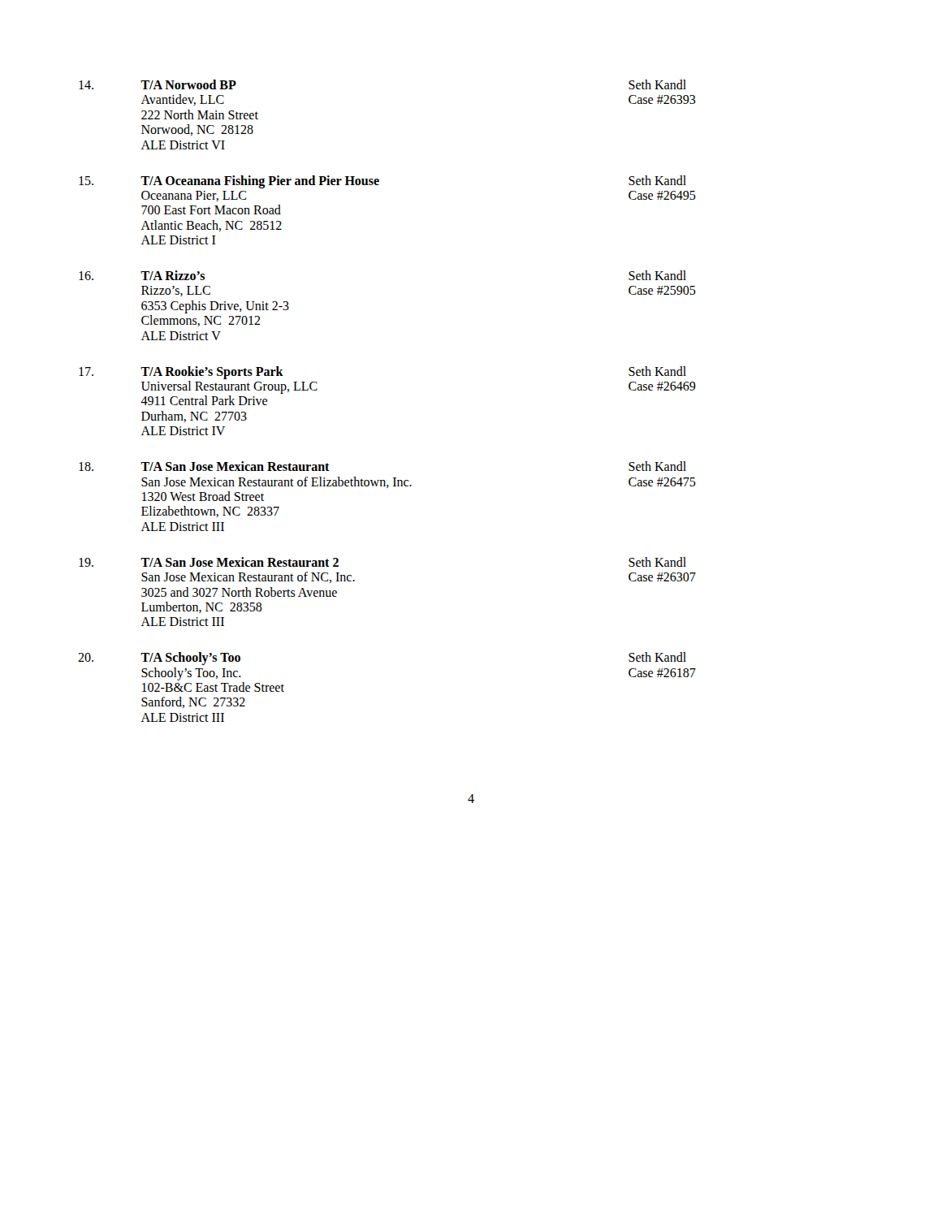| 14. | T/A Norwood BP Avantidev, LLC 222 North Main Street Norwood, NC 28128 ALE District VI | Seth Kandl Case #26393 |
| 15. | T/A Oceanana Fishing Pier and Pier House Oceanana Pier, LLC 700 East Fort Macon Road Atlantic Beach, NC 28512 ALE District I | Seth Kandl Case #26495 |
| 16. | T/A Rizzo’s Rizzo’s, LLC 6353 Cephis Drive, Unit 2-3 Clemmons, NC 27012 ALE District V | Seth Kandl Case #25905 |
| 17. | T/A Rookie’s Sports Park Universal Restaurant Group, LLC 4911 Central Park Drive Durham, NC 27703 ALE District IV | Seth Kandl Case #26469 |
| 18. | T/A San Jose Mexican Restaurant San Jose Mexican Restaurant of Elizabethtown, Inc. 1320 West Broad Street Elizabethtown, NC 28337 ALE District III | Seth Kandl Case #26475 |
| 19. | T/A San Jose Mexican Restaurant 2 San Jose Mexican Restaurant of NC, Inc. 3025 and 3027 North Roberts Avenue Lumberton, NC 28358 ALE District III | Seth Kandl Case #26307 |
| 20. | T/A Schooly’s Too Schooly’s Too, Inc. 102-B&C East Trade Street Sanford, NC 27332 ALE District III | Seth Kandl Case #26187 |
4